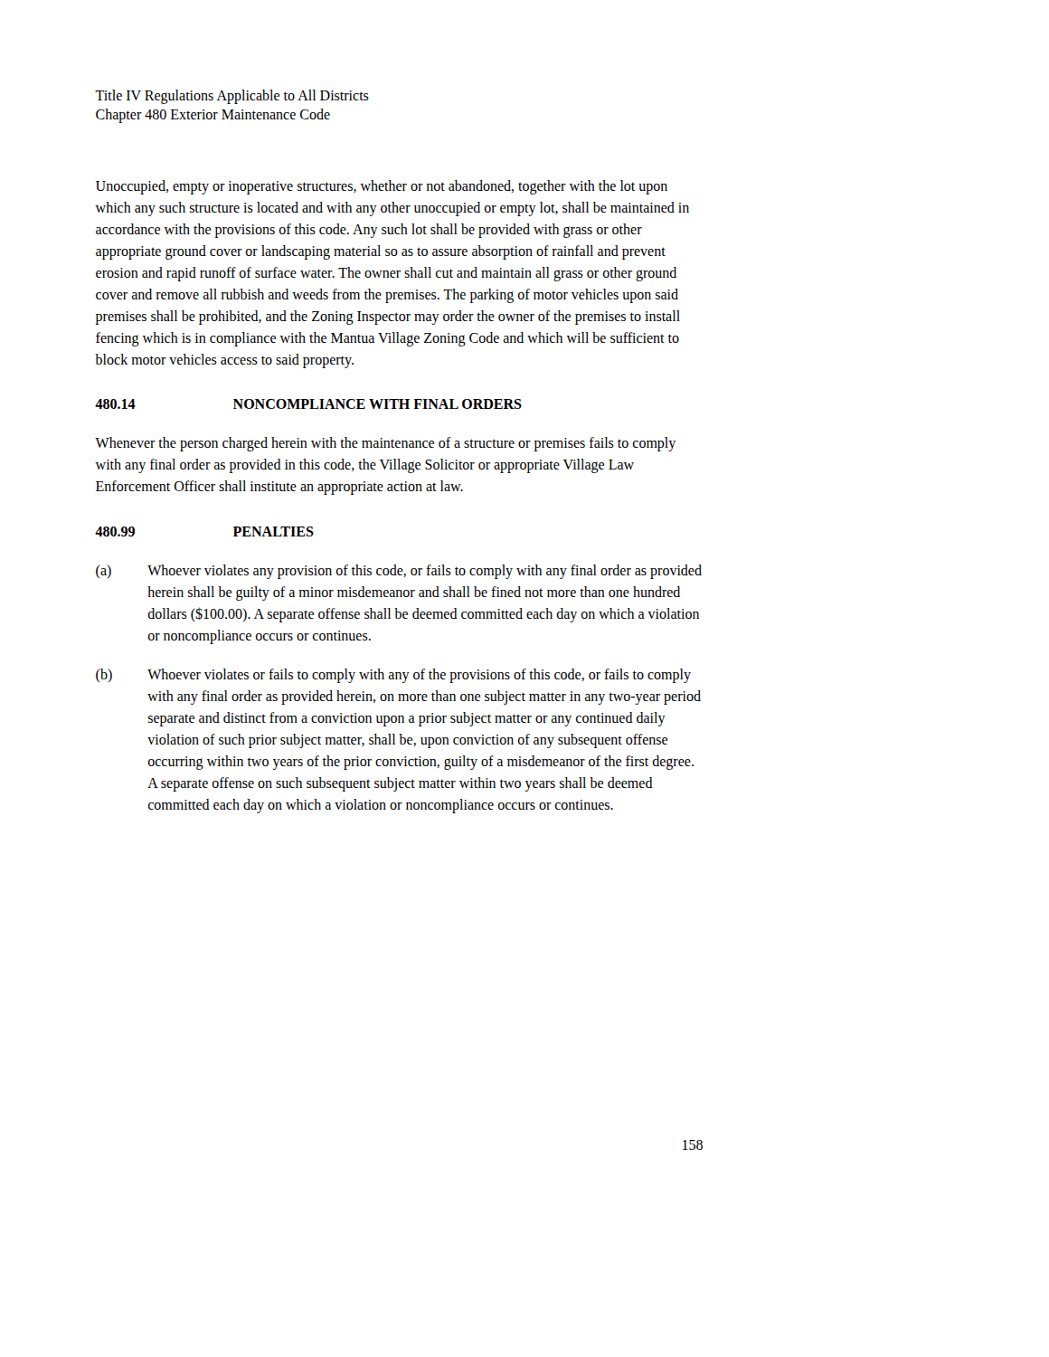Title IV Regulations Applicable to All Districts
Chapter 480 Exterior Maintenance Code
Unoccupied, empty or inoperative structures, whether or not abandoned, together with the lot upon which any such structure is located and with any other unoccupied or empty lot, shall be maintained in accordance with the provisions of this code. Any such lot shall be provided with grass or other appropriate ground cover or landscaping material so as to assure absorption of rainfall and prevent erosion and rapid runoff of surface water. The owner shall cut and maintain all grass or other ground cover and remove all rubbish and weeds from the premises. The parking of motor vehicles upon said premises shall be prohibited, and the Zoning Inspector may order the owner of the premises to install fencing which is in compliance with the Mantua Village Zoning Code and which will be sufficient to block motor vehicles access to said property.
480.14 Noncompliance with Final Orders
Whenever the person charged herein with the maintenance of a structure or premises fails to comply with any final order as provided in this code, the Village Solicitor or appropriate Village Law Enforcement Officer shall institute an appropriate action at law.
480.99 Penalties
(a) Whoever violates any provision of this code, or fails to comply with any final order as provided herein shall be guilty of a minor misdemeanor and shall be fined not more than one hundred dollars ($100.00). A separate offense shall be deemed committed each day on which a violation or noncompliance occurs or continues.
(b) Whoever violates or fails to comply with any of the provisions of this code, or fails to comply with any final order as provided herein, on more than one subject matter in any two-year period separate and distinct from a conviction upon a prior subject matter or any continued daily violation of such prior subject matter, shall be, upon conviction of any subsequent offense occurring within two years of the prior conviction, guilty of a misdemeanor of the first degree. A separate offense on such subsequent subject matter within two years shall be deemed committed each day on which a violation or noncompliance occurs or continues.
158